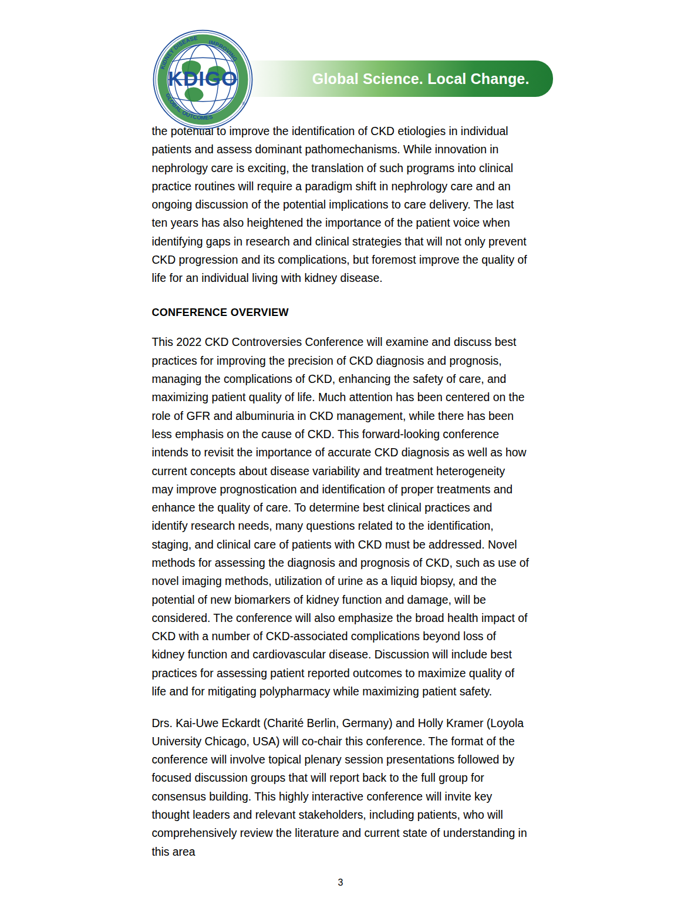Global Science. Local Change.
KDIGO logo KDIGO KIDNEY DISEASE IMPROVING GLOBAL OUTCOMES ®
the potential to improve the identification of CKD etiologies in individual patients and assess dominant pathomechanisms. While innovation in nephrology care is exciting, the translation of such programs into clinical practice routines will require a paradigm shift in nephrology care and an ongoing discussion of the potential implications to care delivery. The last ten years has also heightened the importance of the patient voice when identifying gaps in research and clinical strategies that will not only prevent CKD progression and its complications, but foremost improve the quality of life for an individual living with kidney disease.
CONFERENCE OVERVIEW
This 2022 CKD Controversies Conference will examine and discuss best practices for improving the precision of CKD diagnosis and prognosis, managing the complications of CKD, enhancing the safety of care, and maximizing patient quality of life. Much attention has been centered on the role of GFR and albuminuria in CKD management, while there has been less emphasis on the cause of CKD. This forward-looking conference intends to revisit the importance of accurate CKD diagnosis as well as how current concepts about disease variability and treatment heterogeneity may improve prognostication and identification of proper treatments and enhance the quality of care. To determine best clinical practices and identify research needs, many questions related to the identification, staging, and clinical care of patients with CKD must be addressed. Novel methods for assessing the diagnosis and prognosis of CKD, such as use of novel imaging methods, utilization of urine as a liquid biopsy, and the potential of new biomarkers of kidney function and damage, will be considered. The conference will also emphasize the broad health impact of CKD with a number of CKD-associated complications beyond loss of kidney function and cardiovascular disease. Discussion will include best practices for assessing patient reported outcomes to maximize quality of life and for mitigating polypharmacy while maximizing patient safety.
Drs. Kai-Uwe Eckardt (Charité Berlin, Germany) and Holly Kramer (Loyola University Chicago, USA) will co-chair this conference. The format of the conference will involve topical plenary session presentations followed by focused discussion groups that will report back to the full group for consensus building. This highly interactive conference will invite key thought leaders and relevant stakeholders, including patients, who will comprehensively review the literature and current state of understanding in this area
3